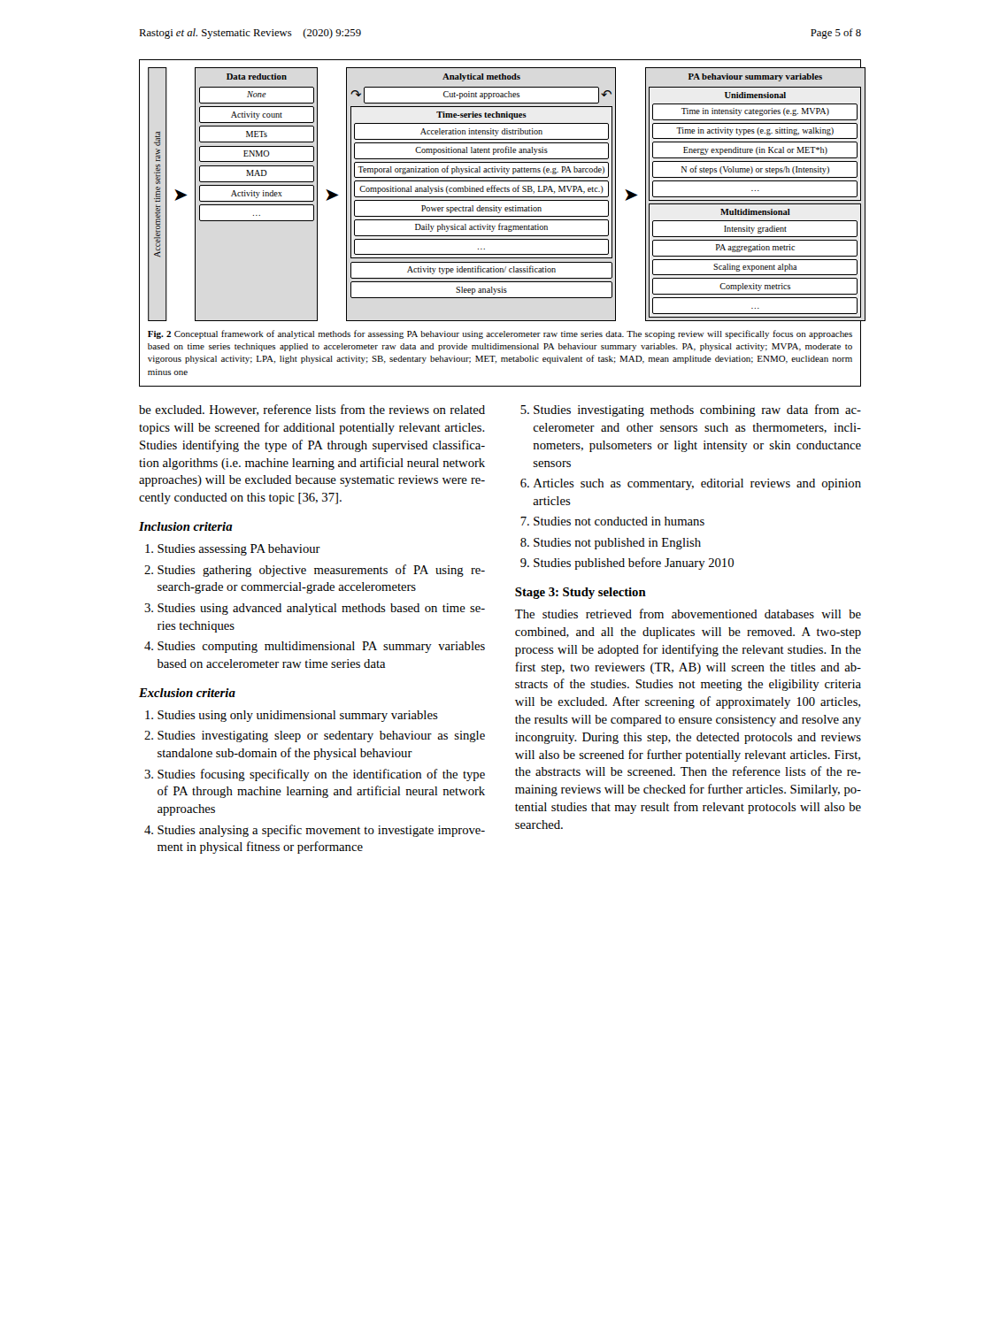Rastogi et al. Systematic Reviews (2020) 9:259
Page 5 of 8
Accelerometer time series raw data
➤
Data reduction
None
Activity count
METs
ENMO
MAD
Activity index
…
➤
Analytical methods
↷
Cut-point approaches
↶
Time-series techniques
Acceleration intensity distribution
Compositional latent profile analysis
Temporal organization of physical activity patterns (e.g. PA barcode)
Compositional analysis (combined effects of SB, LPA, MVPA, etc.)
Power spectral density estimation
Daily physical activity fragmentation
…
Activity type identification/ classification
Sleep analysis
➤
PA behaviour summary variables
Unidimensional
Time in intensity categories (e.g. MVPA)
Time in activity types (e.g. sitting, walking)
Energy expenditure (in Kcal or MET*h)
N of steps (Volume) or steps/h (Intensity)
…
Multidimensional
Intensity gradient
PA aggregation metric
Scaling exponent alpha
Complexity metrics
…
Fig. 2 Conceptual framework of analytical methods for assessing PA behaviour using accelerometer raw time series data. The scoping review will specifically focus on approaches based on time series techniques applied to accelerometer raw data and provide multidimensional PA behaviour summary variables. PA, physical activity; MVPA, moderate to vigorous physical activity; LPA, light physical activity; SB, sedentary behaviour; MET, metabolic equivalent of task; MAD, mean amplitude deviation; ENMO, euclidean norm minus one
be excluded. However, reference lists from the reviews on related topics will be screened for additional potentially relevant articles. Studies identifying the type of PA through supervised classification algorithms (i.e. machine learning and artificial neural network approaches) will be excluded because systematic reviews were recently conducted on this topic [36, 37].
Inclusion criteria
Studies assessing PA behaviour
Studies gathering objective measurements of PA using research-grade or commercial-grade accelerometers
Studies using advanced analytical methods based on time series techniques
Studies computing multidimensional PA summary variables based on accelerometer raw time series data
Exclusion criteria
Studies using only unidimensional summary variables
Studies investigating sleep or sedentary behaviour as single standalone sub-domain of the physical behaviour
Studies focusing specifically on the identification of the type of PA through machine learning and artificial neural network approaches
Studies analysing a specific movement to investigate improvement in physical fitness or performance
Studies investigating methods combining raw data from accelerometer and other sensors such as thermometers, inclinometers, pulsometers or light intensity or skin conductance sensors
Articles such as commentary, editorial reviews and opinion articles
Studies not conducted in humans
Studies not published in English
Studies published before January 2010
Stage 3: Study selection
The studies retrieved from abovementioned databases will be combined, and all the duplicates will be removed. A two-step process will be adopted for identifying the relevant studies. In the first step, two reviewers (TR, AB) will screen the titles and abstracts of the studies. Studies not meeting the eligibility criteria will be excluded. After screening of approximately 100 articles, the results will be compared to ensure consistency and resolve any incongruity. During this step, the detected protocols and reviews will also be screened for further potentially relevant articles. First, the abstracts will be screened. Then the reference lists of the remaining reviews will be checked for further articles. Similarly, potential studies that may result from relevant protocols will also be searched.